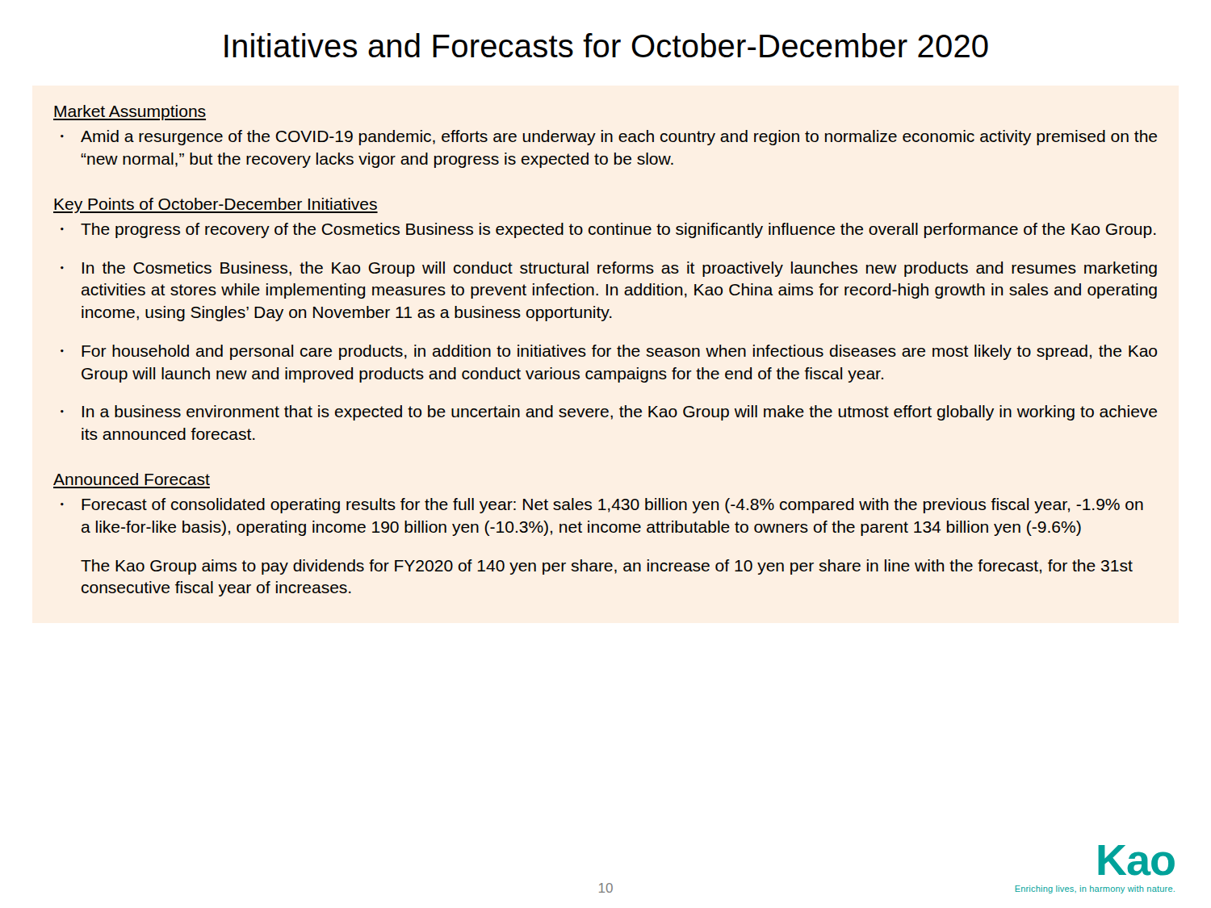Initiatives and Forecasts for October-December 2020
Market Assumptions
Amid a resurgence of the COVID-19 pandemic, efforts are underway in each country and region to normalize economic activity premised on the “new normal,” but the recovery lacks vigor and progress is expected to be slow.
Key Points of October-December Initiatives
The progress of recovery of the Cosmetics Business is expected to continue to significantly influence the overall performance of the Kao Group.
In the Cosmetics Business, the Kao Group will conduct structural reforms as it proactively launches new products and resumes marketing activities at stores while implementing measures to prevent infection. In addition, Kao China aims for record-high growth in sales and operating income, using Singles’ Day on November 11 as a business opportunity.
For household and personal care products, in addition to initiatives for the season when infectious diseases are most likely to spread, the Kao Group will launch new and improved products and conduct various campaigns for the end of the fiscal year.
In a business environment that is expected to be uncertain and severe, the Kao Group will make the utmost effort globally in working to achieve its announced forecast.
Announced Forecast
Forecast of consolidated operating results for the full year: Net sales 1,430 billion yen (-4.8% compared with the previous fiscal year, -1.9% on a like-for-like basis), operating income 190 billion yen (-10.3%), net income attributable to owners of the parent 134 billion yen (-9.6%)
The Kao Group aims to pay dividends for FY2020 of 140 yen per share, an increase of 10 yen per share in line with the forecast, for the 31st consecutive fiscal year of increases.
10
Kao
Enriching lives, in harmony with nature.